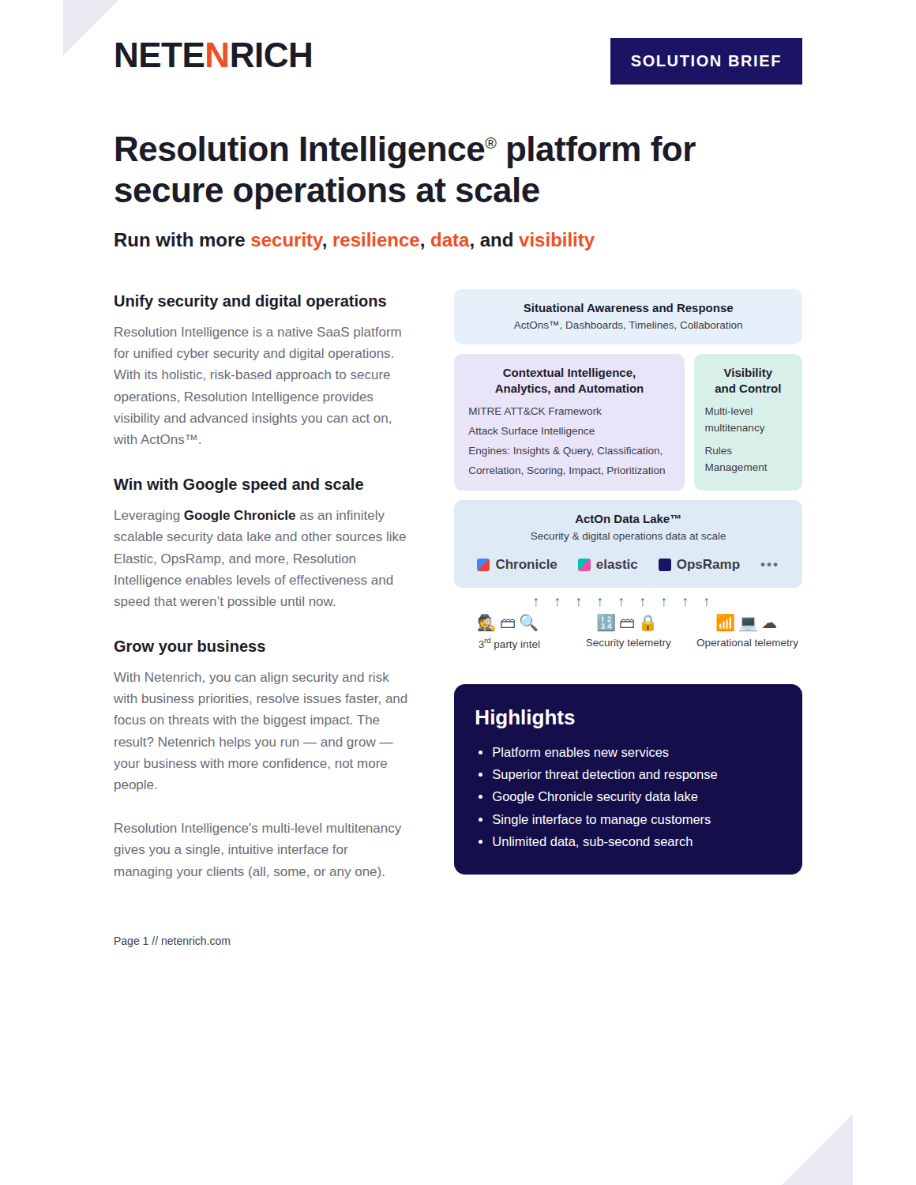NETENRICH
SOLUTION BRIEF
Resolution Intelligence® platform for secure operations at scale
Run with more security, resilience, data, and visibility
Unify security and digital operations
Resolution Intelligence is a native SaaS platform for unified cyber security and digital operations. With its holistic, risk-based approach to secure operations, Resolution Intelligence provides visibility and advanced insights you can act on, with ActOns™.
Win with Google speed and scale
Leveraging Google Chronicle as an infinitely scalable security data lake and other sources like Elastic, OpsRamp, and more, Resolution Intelligence enables levels of effectiveness and speed that weren’t possible until now.
Grow your business
With Netenrich, you can align security and risk with business priorities, resolve issues faster, and focus on threats with the biggest impact. The result? Netenrich helps you run — and grow — your business with more confidence, not more people.
Resolution Intelligence's multi-level multitenancy gives you a single, intuitive interface for managing your clients (all, some, or any one).
Situational Awareness and Response
ActOns™, Dashboards, Timelines, Collaboration
Contextual Intelligence,
Analytics, and Automation
MITRE ATT&CK Framework
Attack Surface Intelligence
Engines: Insights & Query, Classification,
Correlation, Scoring, Impact, Prioritization
Visibility
and Control
Multi-level
multitenancy
Rules
Management
ActOn Data Lake™
Security & digital operations data at scale
Chronicle elastic OpsRamp •••
↑↑↑↑↑↑↑↑↑
🕵🗃🔍
3rd party intel
🔢🗃🔒
Security telemetry
📶💻☁
Operational telemetry
Highlights
Platform enables new services
Superior threat detection and response
Google Chronicle security data lake
Single interface to manage customers
Unlimited data, sub-second search
Page 1 // netenrich.com